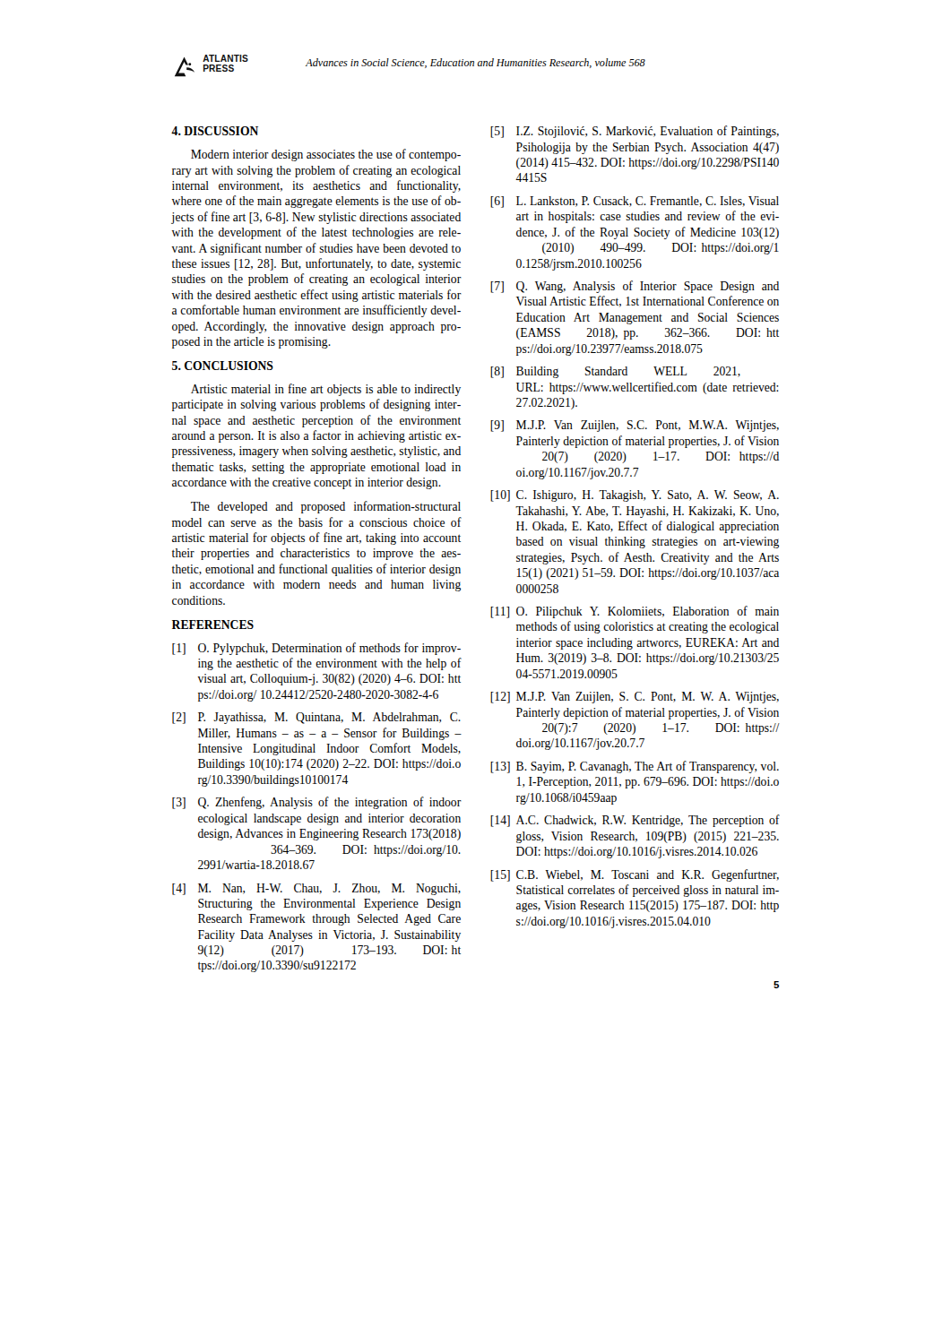ATLANTIS
PRESS
Advances in Social Science, Education and Humanities Research, volume 568
4. Discussion
Modern interior design associates the use of contemporary art with solving the problem of creating an ecological internal environment, its aesthetics and functionality, where one of the main aggregate elements is the use of objects of fine art [3, 6-8]. New stylistic directions associated with the development of the latest technologies are relevant. A significant number of studies have been devoted to these issues [12, 28]. But, unfortunately, to date, systemic studies on the problem of creating an ecological interior with the desired aesthetic effect using artistic materials for a comfortable human environment are insufficiently developed. Accordingly, the innovative design approach proposed in the article is promising.
5. Conclusions
Artistic material in fine art objects is able to indirectly participate in solving various problems of designing internal space and aesthetic perception of the environment around a person. It is also a factor in achieving artistic expressiveness, imagery when solving aesthetic, stylistic, and thematic tasks, setting the appropriate emotional load in accordance with the creative concept in interior design.
The developed and proposed information-structural model can serve as the basis for a conscious choice of artistic material for objects of fine art, taking into account their properties and characteristics to improve the aesthetic, emotional and functional qualities of interior design in accordance with modern needs and human living conditions.
References
[1] O. Pylypchuk, Determination of methods for improving the aesthetic of the environment with the help of visual art, Colloquium-j. 30(82) (2020) 4–6. DOI: https://doi.org/ 10.24412/2520-2480-2020-3082-4-6
[2] P. Jayathissa, M. Quintana, M. Abdelrahman, C. Miller, Humans – as – a – Sensor for Buildings – Intensive Longitudinal Indoor Comfort Models, Buildings 10(10):174 (2020) 2–22. DOI: https://doi.org/10.3390/buildings10100174
[3] Q. Zhenfeng, Analysis of the integration of indoor ecological landscape design and interior decoration design, Advances in Engineering Research 173(2018) 364–369. DOI: https://doi.org/10.2991/wartia-18.2018.67
[4] M. Nan, H-W. Chau, J. Zhou, M. Noguchi, Structuring the Environmental Experience Design Research Framework through Selected Aged Care Facility Data Analyses in Victoria, J. Sustainability 9(12) (2017) 173–193. DOI: https://doi.org/10.3390/su9122172
[5] I.Z. Stojilović, S. Marković, Evaluation of Paintings, Psihologija by the Serbian Psych. Association 4(47) (2014) 415–432. DOI: https://doi.org/10.2298/PSI1404415S
[6] L. Lankston, P. Cusack, C. Fremantle, C. Isles, Visual art in hospitals: case studies and review of the evidence, J. of the Royal Society of Medicine 103(12) (2010) 490–499. DOI: https://doi.org/10.1258/jrsm.2010.100256
[7] Q. Wang, Analysis of Interior Space Design and Visual Artistic Effect, 1st International Conference on Education Art Management and Social Sciences (EAMSS 2018), pp. 362–366. DOI: https://doi.org/10.23977/eamss.2018.075
[8] Building Standard WELL 2021, URL: https://www.wellcertified.com (date retrieved: 27.02.2021).
[9] M.J.P. Van Zuijlen, S.C. Pont, M.W.A. Wijntjes, Painterly depiction of material properties, J. of Vision 20(7) (2020) 1–17. DOI: https://doi.org/10.1167/jov.20.7.7
[10] C. Ishiguro, H. Takagish, Y. Sato, A. W. Seow, A. Takahashi, Y. Abe, T. Hayashi, H. Kakizaki, K. Uno, H. Okada, E. Kato, Effect of dialogical appreciation based on visual thinking strategies on art-viewing strategies, Psych. of Aesth. Creativity and the Arts 15(1) (2021) 51–59. DOI: https://doi.org/10.1037/aca0000258
[11] O. Pilipchuk Y. Kolomiiets, Elaboration of main methods of using coloristics at creating the ecological interior space including artworcs, EUREKA: Art and Hum. 3(2019) 3–8. DOI: https://doi.org/10.21303/2504-5571.2019.00905
[12] M.J.P. Van Zuijlen, S. C. Pont, M. W. A. Wijntjes, Painterly depiction of material properties, J. of Vision 20(7):7 (2020) 1–17. DOI: https://doi.org/10.1167/jov.20.7.7
[13] B. Sayim, P. Cavanagh, The Art of Transparency, vol. 1, I-Perception, 2011, pp. 679–696. DOI: https://doi.org/10.1068/i0459aap
[14] A.C. Chadwick, R.W. Kentridge, The perception of gloss, Vision Research, 109(PB) (2015) 221–235. DOI: https://doi.org/10.1016/j.visres.2014.10.026
[15] C.B. Wiebel, M. Toscani and K.R. Gegenfurtner, Statistical correlates of perceived gloss in natural images, Vision Research 115(2015) 175–187. DOI: https://doi.org/10.1016/j.visres.2015.04.010
5